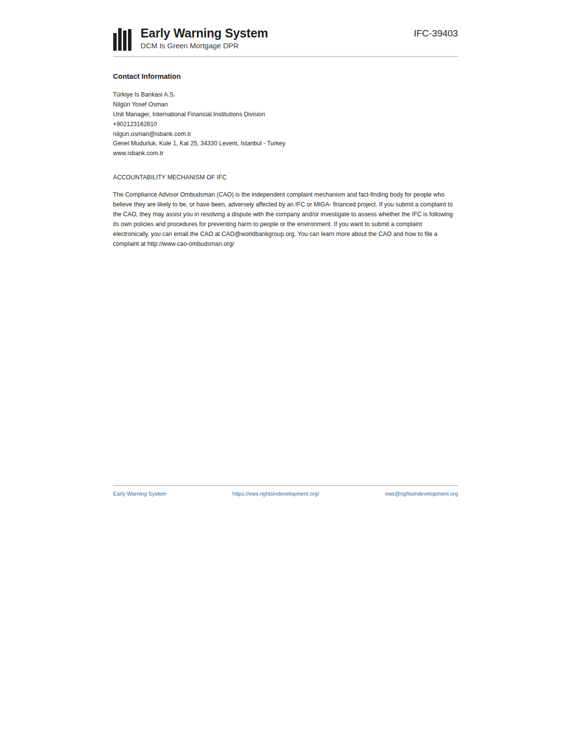Early Warning System
DCM Is Green Mortgage DPR
IFC-39403
Contact Information
Türkiye Is Bankasi A.S.
Nilgün Yosef Osman
Unit Manager, International Financial Institutions Division
+902123162810
nilgun.osman@isbank.com.tr
Genel Mudurluk, Kule 1, Kat 25, 34330 Levent, Istanbul - Turkey
www.isbank.com.tr
ACCOUNTABILITY MECHANISM OF IFC
The Compliance Advisor Ombudsman (CAO) is the independent complaint mechanism and fact-finding body for people who believe they are likely to be, or have been, adversely affected by an IFC or MIGA- financed project. If you submit a complaint to the CAO, they may assist you in resolving a dispute with the company and/or investigate to assess whether the IFC is following its own policies and procedures for preventing harm to people or the environment. If you want to submit a complaint electronically, you can email the CAO at CAO@worldbankgroup.org. You can learn more about the CAO and how to file a complaint at http://www.cao-ombudsman.org/
Early Warning System
https://ews.rightsindevelopment.org/
ews@rightsindevelopment.org